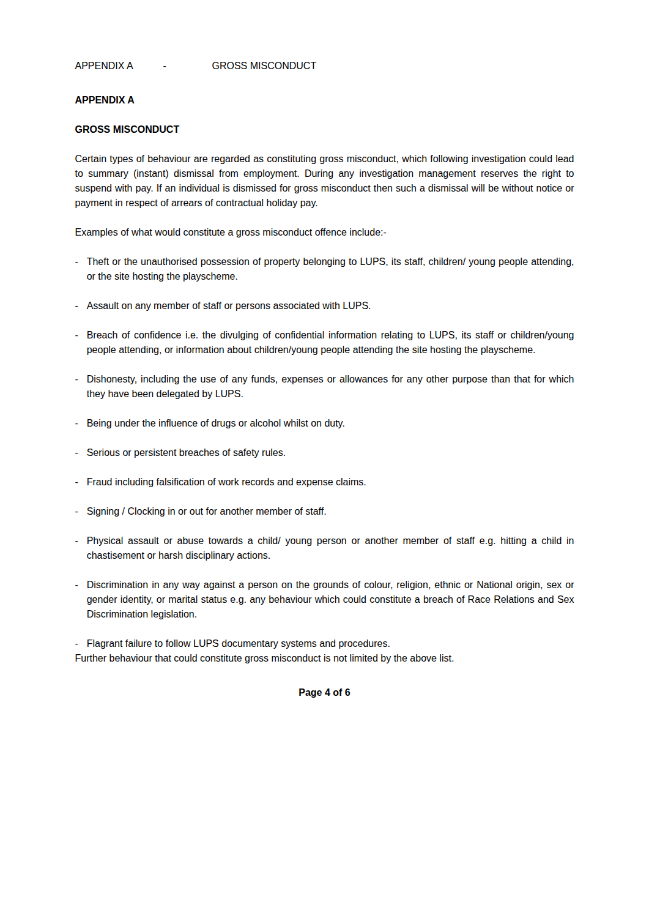APPENDIX A-GROSS MISCONDUCT
APPENDIX A
GROSS MISCONDUCT
Certain types of behaviour are regarded as constituting gross misconduct, which following investigation could lead to summary (instant) dismissal from employment. During any investigation management reserves the right to suspend with pay. If an individual is dismissed for gross misconduct then such a dismissal will be without notice or payment in respect of arrears of contractual holiday pay.
Examples of what would constitute a gross misconduct offence include:-
Theft or the unauthorised possession of property belonging to LUPS, its staff, children/ young people attending, or the site hosting the playscheme.
Assault on any member of staff or persons associated with LUPS.
Breach of confidence i.e. the divulging of confidential information relating to LUPS, its staff or children/young people attending, or information about children/young people attending the site hosting the playscheme.
Dishonesty, including the use of any funds, expenses or allowances for any other purpose than that for which they have been delegated by LUPS.
Being under the influence of drugs or alcohol whilst on duty.
Serious or persistent breaches of safety rules.
Fraud including falsification of work records and expense claims.
Signing / Clocking in or out for another member of staff.
Physical assault or abuse towards a child/ young person or another member of staff e.g. hitting a child in chastisement or harsh disciplinary actions.
Discrimination in any way against a person on the grounds of colour, religion, ethnic or National origin, sex or gender identity, or marital status e.g. any behaviour which could constitute a breach of Race Relations and Sex Discrimination legislation.
Flagrant failure to follow LUPS documentary systems and procedures.
Further behaviour that could constitute gross misconduct is not limited by the above list.
Page 4 of 6